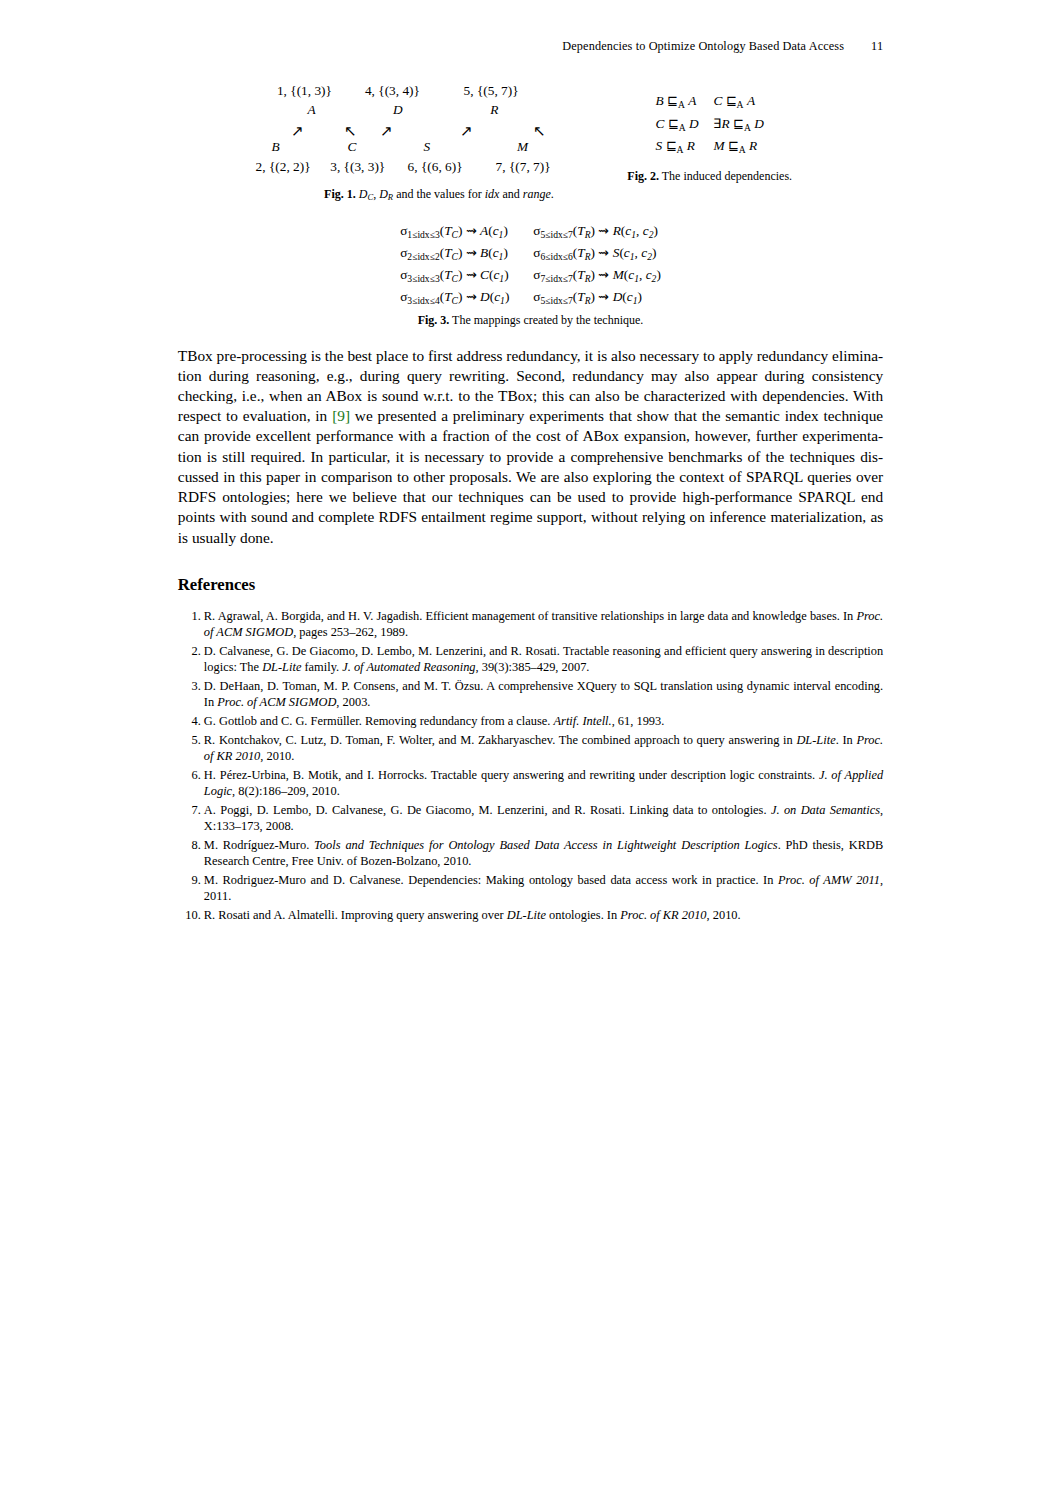Dependencies to Optimize Ontology Based Data Access 11
1, {(1, 3)} 4, {(3, 4)} 5, {(5, 7)} A D R ↗ ↖ ↗ ↗ ↖ B C S M 2, {(2, 2)} 3, {(3, 3)} 6, {(6, 6)} 7, {(7, 7)}
Fig. 1. DC, DR and the values for idx and range.
| B ⊑ A A | C ⊑ A A |
| C ⊑ A D | ∃ R ⊑ A D |
| S ⊑ A R | M ⊑ A R |
Fig. 2. The induced dependencies.
| σ 1≤idx≤3 ( T C ) ⇝ A ( c 1 ) | σ 5≤idx≤7 ( T R ) ⇝ R ( c 1 , c 2 ) |
| σ 2≤idx≤2 ( T C ) ⇝ B ( c 1 ) | σ 6≤idx≤6 ( T R ) ⇝ S ( c 1 , c 2 ) |
| σ 3≤idx≤3 ( T C ) ⇝ C ( c 1 ) | σ 7≤idx≤7 ( T R ) ⇝ M ( c 1 , c 2 ) |
| σ 3≤idx≤4 ( T C ) ⇝ D ( c 1 ) | σ 5≤idx≤7 ( T R ) ⇝ D ( c 1 ) |
Fig. 3. The mappings created by the technique.
TBox pre-processing is the best place to first address redundancy, it is also necessary to apply redundancy elimination during reasoning, e.g., during query rewriting. Second, redundancy may also appear during consistency checking, i.e., when an ABox is sound w.r.t. to the TBox; this can also be characterized with dependencies. With respect to evaluation, in [9] we presented a preliminary experiments that show that the semantic index technique can provide excellent performance with a fraction of the cost of ABox expansion, however, further experimentation is still required. In particular, it is necessary to provide a comprehensive benchmarks of the techniques discussed in this paper in comparison to other proposals. We are also exploring the context of SPARQL queries over RDFS ontologies; here we believe that our techniques can be used to provide high-performance SPARQL end points with sound and complete RDFS entailment regime support, without relying on inference materialization, as is usually done.
References
R. Agrawal, A. Borgida, and H. V. Jagadish. Efficient management of transitive relationships in large data and knowledge bases. In Proc. of ACM SIGMOD, pages 253–262, 1989.
D. Calvanese, G. De Giacomo, D. Lembo, M. Lenzerini, and R. Rosati. Tractable reasoning and efficient query answering in description logics: The DL-Lite family. J. of Automated Reasoning, 39(3):385–429, 2007.
D. DeHaan, D. Toman, M. P. Consens, and M. T. Özsu. A comprehensive XQuery to SQL translation using dynamic interval encoding. In Proc. of ACM SIGMOD, 2003.
G. Gottlob and C. G. Fermüller. Removing redundancy from a clause. Artif. Intell., 61, 1993.
R. Kontchakov, C. Lutz, D. Toman, F. Wolter, and M. Zakharyaschev. The combined approach to query answering in DL-Lite. In Proc. of KR 2010, 2010.
H. Pérez-Urbina, B. Motik, and I. Horrocks. Tractable query answering and rewriting under description logic constraints. J. of Applied Logic, 8(2):186–209, 2010.
A. Poggi, D. Lembo, D. Calvanese, G. De Giacomo, M. Lenzerini, and R. Rosati. Linking data to ontologies. J. on Data Semantics, X:133–173, 2008.
M. Rodríguez-Muro. Tools and Techniques for Ontology Based Data Access in Lightweight Description Logics. PhD thesis, KRDB Research Centre, Free Univ. of Bozen-Bolzano, 2010.
M. Rodriguez-Muro and D. Calvanese. Dependencies: Making ontology based data access work in practice. In Proc. of AMW 2011, 2011.
R. Rosati and A. Almatelli. Improving query answering over DL-Lite ontologies. In Proc. of KR 2010, 2010.